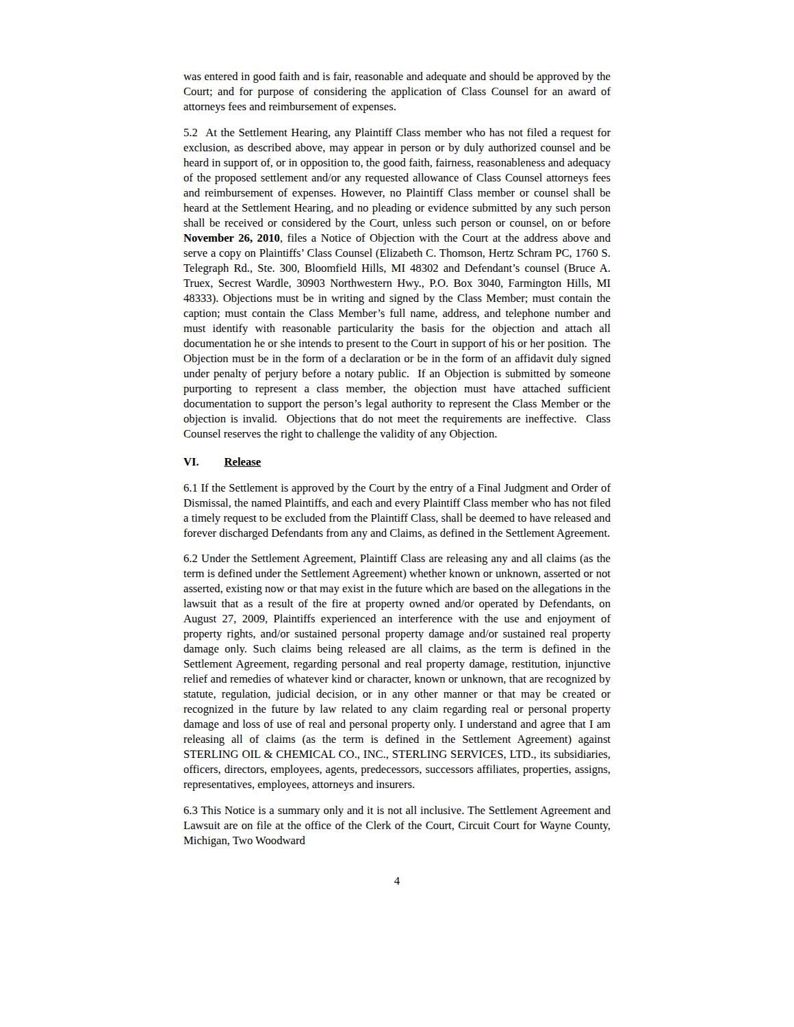was entered in good faith and is fair, reasonable and adequate and should be approved by the Court; and for purpose of considering the application of Class Counsel for an award of attorneys fees and reimbursement of expenses.
5.2 At the Settlement Hearing, any Plaintiff Class member who has not filed a request for exclusion, as described above, may appear in person or by duly authorized counsel and be heard in support of, or in opposition to, the good faith, fairness, reasonableness and adequacy of the proposed settlement and/or any requested allowance of Class Counsel attorneys fees and reimbursement of expenses. However, no Plaintiff Class member or counsel shall be heard at the Settlement Hearing, and no pleading or evidence submitted by any such person shall be received or considered by the Court, unless such person or counsel, on or before November 26, 2010, files a Notice of Objection with the Court at the address above and serve a copy on Plaintiffs’ Class Counsel (Elizabeth C. Thomson, Hertz Schram PC, 1760 S. Telegraph Rd., Ste. 300, Bloomfield Hills, MI 48302 and Defendant’s counsel (Bruce A. Truex, Secrest Wardle, 30903 Northwestern Hwy., P.O. Box 3040, Farmington Hills, MI 48333). Objections must be in writing and signed by the Class Member; must contain the caption; must contain the Class Member’s full name, address, and telephone number and must identify with reasonable particularity the basis for the objection and attach all documentation he or she intends to present to the Court in support of his or her position. The Objection must be in the form of a declaration or be in the form of an affidavit duly signed under penalty of perjury before a notary public. If an Objection is submitted by someone purporting to represent a class member, the objection must have attached sufficient documentation to support the person’s legal authority to represent the Class Member or the objection is invalid. Objections that do not meet the requirements are ineffective. Class Counsel reserves the right to challenge the validity of any Objection.
VI. Release
6.1 If the Settlement is approved by the Court by the entry of a Final Judgment and Order of Dismissal, the named Plaintiffs, and each and every Plaintiff Class member who has not filed a timely request to be excluded from the Plaintiff Class, shall be deemed to have released and forever discharged Defendants from any and Claims, as defined in the Settlement Agreement.
6.2 Under the Settlement Agreement, Plaintiff Class are releasing any and all claims (as the term is defined under the Settlement Agreement) whether known or unknown, asserted or not asserted, existing now or that may exist in the future which are based on the allegations in the lawsuit that as a result of the fire at property owned and/or operated by Defendants, on August 27, 2009, Plaintiffs experienced an interference with the use and enjoyment of property rights, and/or sustained personal property damage and/or sustained real property damage only. Such claims being released are all claims, as the term is defined in the Settlement Agreement, regarding personal and real property damage, restitution, injunctive relief and remedies of whatever kind or character, known or unknown, that are recognized by statute, regulation, judicial decision, or in any other manner or that may be created or recognized in the future by law related to any claim regarding real or personal property damage and loss of use of real and personal property only. I understand and agree that I am releasing all of claims (as the term is defined in the Settlement Agreement) against STERLING OIL & CHEMICAL CO., INC., STERLING SERVICES, LTD., its subsidiaries, officers, directors, employees, agents, predecessors, successors affiliates, properties, assigns, representatives, employees, attorneys and insurers.
6.3 This Notice is a summary only and it is not all inclusive. The Settlement Agreement and Lawsuit are on file at the office of the Clerk of the Court, Circuit Court for Wayne County, Michigan, Two Woodward
4